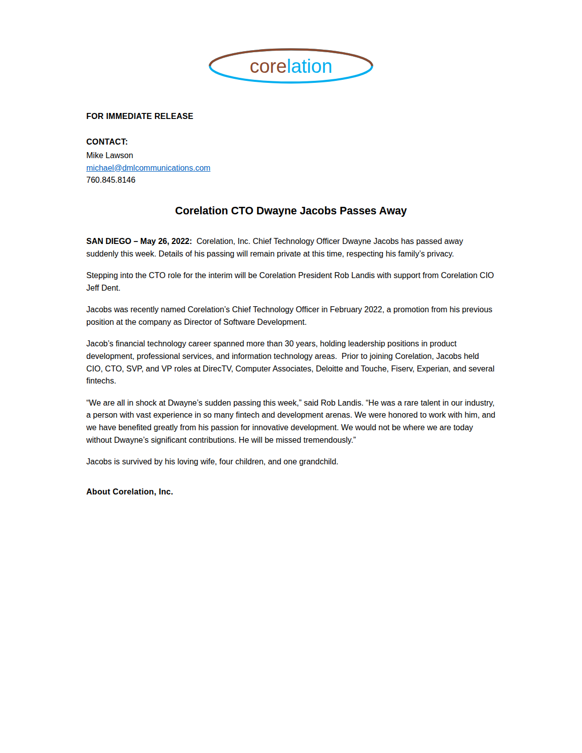corelation
FOR IMMEDIATE RELEASE
CONTACT:
Mike Lawson
michael@dmlcommunications.com
760.845.8146
Corelation CTO Dwayne Jacobs Passes Away
SAN DIEGO – May 26, 2022: Corelation, Inc. Chief Technology Officer Dwayne Jacobs has passed away suddenly this week. Details of his passing will remain private at this time, respecting his family’s privacy.
Stepping into the CTO role for the interim will be Corelation President Rob Landis with support from Corelation CIO Jeff Dent.
Jacobs was recently named Corelation’s Chief Technology Officer in February 2022, a promotion from his previous position at the company as Director of Software Development.
Jacob’s financial technology career spanned more than 30 years, holding leadership positions in product development, professional services, and information technology areas. Prior to joining Corelation, Jacobs held CIO, CTO, SVP, and VP roles at DirecTV, Computer Associates, Deloitte and Touche, Fiserv, Experian, and several fintechs.
“We are all in shock at Dwayne’s sudden passing this week,” said Rob Landis. “He was a rare talent in our industry, a person with vast experience in so many fintech and development arenas. We were honored to work with him, and we have benefited greatly from his passion for innovative development. We would not be where we are today without Dwayne’s significant contributions. He will be missed tremendously.”
Jacobs is survived by his loving wife, four children, and one grandchild.
About Corelation, Inc.